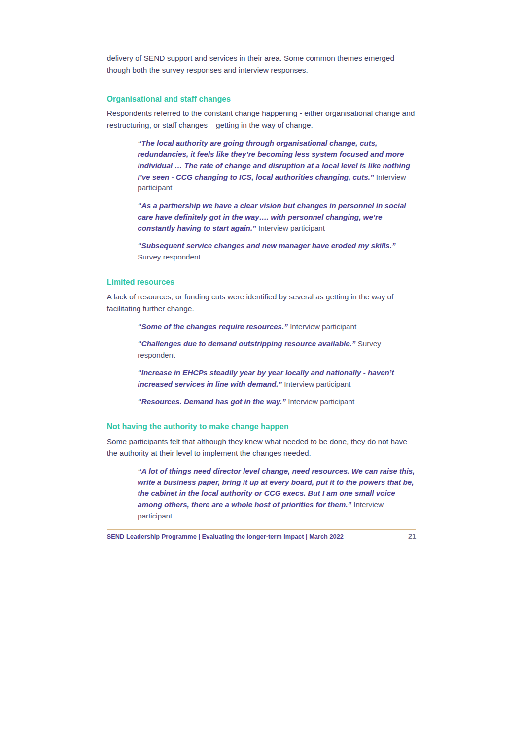delivery of SEND support and services in their area. Some common themes emerged though both the survey responses and interview responses.
Organisational and staff changes
Respondents referred to the constant change happening - either organisational change and restructuring, or staff changes – getting in the way of change.
“The local authority are going through organisational change, cuts, redundancies, it feels like they’re becoming less system focused and more individual … The rate of change and disruption at a local level is like nothing I’ve seen - CCG changing to ICS, local authorities changing, cuts.” Interview participant
“As a partnership we have a clear vision but changes in personnel in social care have definitely got in the way…. with personnel changing, we’re constantly having to start again.” Interview participant
“Subsequent service changes and new manager have eroded my skills.” Survey respondent
Limited resources
A lack of resources, or funding cuts were identified by several as getting in the way of facilitating further change.
“Some of the changes require resources.” Interview participant
“Challenges due to demand outstripping resource available.” Survey respondent
“Increase in EHCPs steadily year by year locally and nationally - haven’t increased services in line with demand.” Interview participant
“Resources. Demand has got in the way.” Interview participant
Not having the authority to make change happen
Some participants felt that although they knew what needed to be done, they do not have the authority at their level to implement the changes needed.
“A lot of things need director level change, need resources. We can raise this, write a business paper, bring it up at every board, put it to the powers that be, the cabinet in the local authority or CCG execs. But I am one small voice among others, there are a whole host of priorities for them.” Interview participant
SEND Leadership Programme | Evaluating the longer-term impact | March 2022 21